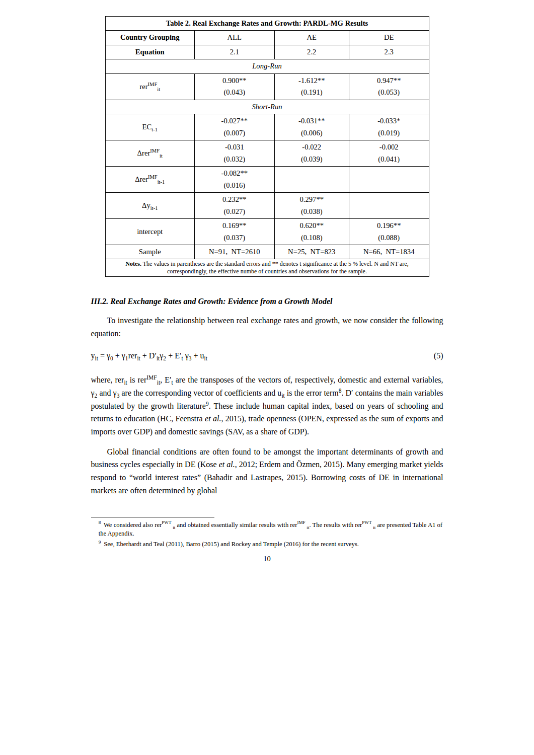Table 2. Real Exchange Rates and Growth: PARDL-MG Results
| Country Grouping | ALL | AE | DE |
| Equation | 2.1 | 2.2 | 2.3 |
| Long-Run |
| rer IMF it | 0.900** (0.043) | -1.612** (0.191) | 0.947** (0.053) |
| Short-Run |
| EC t-1 | -0.027** (0.007) | -0.031** (0.006) | -0.033* (0.019) |
| Δrer IMF it | -0.031 (0.032) | -0.022 (0.039) | -0.002 (0.041) |
| Δrer IMF it-1 | -0.082** (0.016) | | |
| Δy it-1 | 0.232** (0.027) | 0.297** (0.038) | |
| intercept | 0.169** (0.037) | 0.620** (0.108) | 0.196** (0.088) |
| Sample | N=91, NT=2610 | N=25, NT=823 | N=66, NT=1834 |
| Notes. The values in parentheses are the standard errors and ** denotes t significance at the 5 % level. N and NT are, correspondingly, the effective numbe of countries and observations for the sample. |
III.2. Real Exchange Rates and Growth: Evidence from a Growth Model
To investigate the relationship between real exchange rates and growth, we now consider the following equation:
yit = γ0 + γ1rerit + D′itγ2 + E′t γ3 + uit(5)
where, rerit is rerIMFit, E′t are the transposes of the vectors of, respectively, domestic and external variables, γ2 and γ3 are the corresponding vector of coefficients and uit is the error term8. D′ contains the main variables postulated by the growth literature9. These include human capital index, based on years of schooling and returns to education (HC, Feenstra et al., 2015), trade openness (OPEN, expressed as the sum of exports and imports over GDP) and domestic savings (SAV, as a share of GDP).
Global financial conditions are often found to be amongst the important determinants of growth and business cycles especially in DE (Kose et al., 2012; Erdem and Özmen, 2015). Many emerging market yields respond to “world interest rates” (Bahadir and Lastrapes, 2015). Borrowing costs of DE in international markets are often determined by global
8 We considered also rerPWTit and obtained essentially similar results with rerIMFit. The results with rerPWTit are presented Table A1 of the Appendix.
9 See, Eberhardt and Teal (2011), Barro (2015) and Rockey and Temple (2016) for the recent surveys.
10